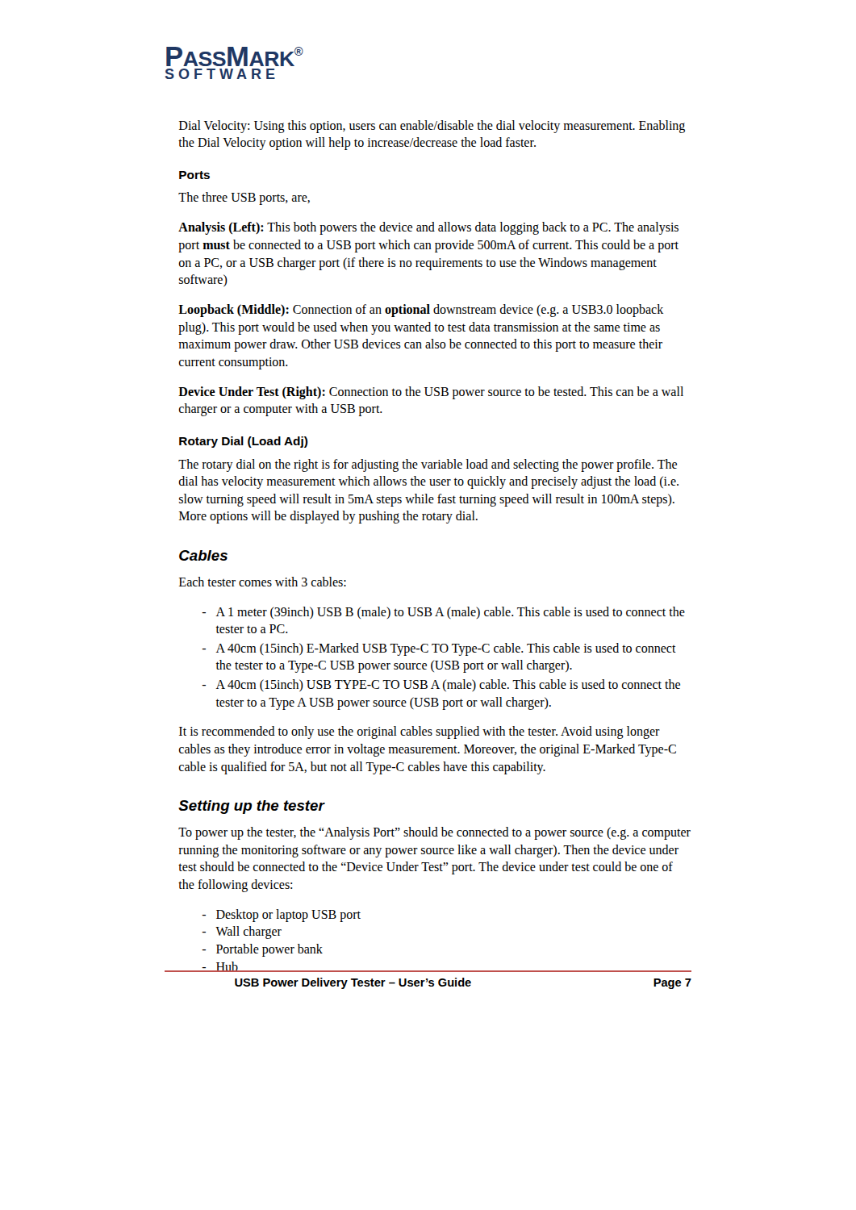PASSMARK® SOFTWARE
Dial Velocity: Using this option, users can enable/disable the dial velocity measurement. Enabling the Dial Velocity option will help to increase/decrease the load faster.
Ports
The three USB ports, are,
Analysis (Left): This both powers the device and allows data logging back to a PC. The analysis port must be connected to a USB port which can provide 500mA of current. This could be a port on a PC, or a USB charger port (if there is no requirements to use the Windows management software)
Loopback (Middle): Connection of an optional downstream device (e.g. a USB3.0 loopback plug). This port would be used when you wanted to test data transmission at the same time as maximum power draw. Other USB devices can also be connected to this port to measure their current consumption.
Device Under Test (Right): Connection to the USB power source to be tested. This can be a wall charger or a computer with a USB port.
Rotary Dial (Load Adj)
The rotary dial on the right is for adjusting the variable load and selecting the power profile. The dial has velocity measurement which allows the user to quickly and precisely adjust the load (i.e. slow turning speed will result in 5mA steps while fast turning speed will result in 100mA steps).
More options will be displayed by pushing the rotary dial.
Cables
Each tester comes with 3 cables:
A 1 meter (39inch) USB B (male) to USB A (male) cable. This cable is used to connect the tester to a PC.
A 40cm (15inch) E-Marked USB Type-C TO Type-C cable. This cable is used to connect the tester to a Type-C USB power source (USB port or wall charger).
A 40cm (15inch) USB TYPE-C TO USB A (male) cable. This cable is used to connect the tester to a Type A USB power source (USB port or wall charger).
It is recommended to only use the original cables supplied with the tester. Avoid using longer cables as they introduce error in voltage measurement. Moreover, the original E-Marked Type-C cable is qualified for 5A, but not all Type-C cables have this capability.
Setting up the tester
To power up the tester, the “Analysis Port” should be connected to a power source (e.g. a computer running the monitoring software or any power source like a wall charger). Then the device under test should be connected to the “Device Under Test” port. The device under test could be one of the following devices:
Desktop or laptop USB port
Wall charger
Portable power bank
Hub
USB Power Delivery Tester – User’s Guide Page 7